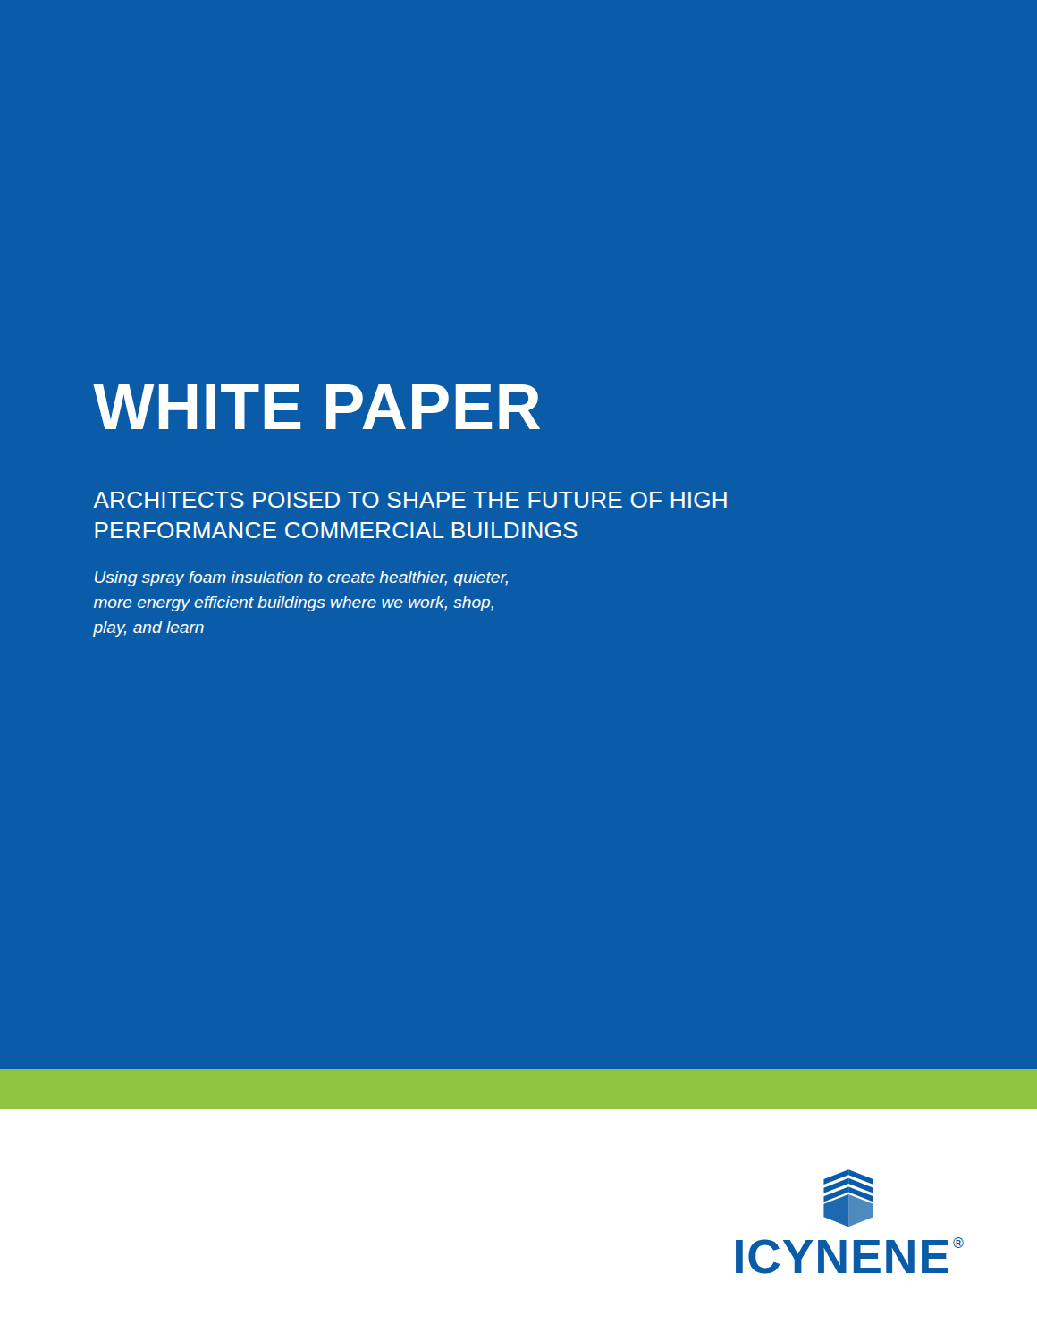White Paper
Architects poised to shape the future of high performance commercial buildings
Using spray foam insulation to create healthier, quieter, more energy efficient buildings where we work, shop, play, and learn
ICYNENE®